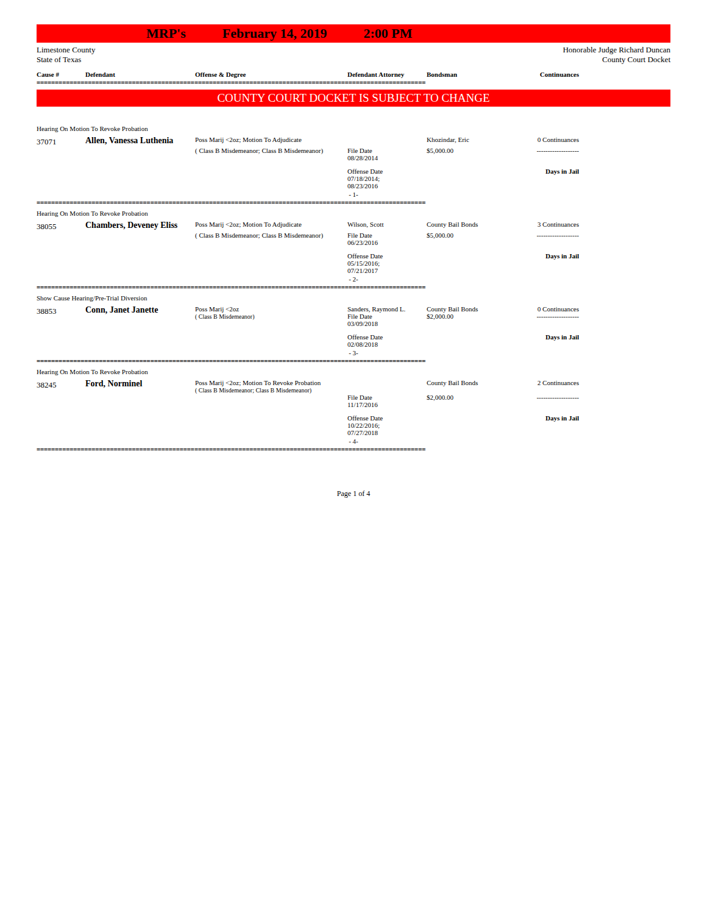MRP's February 14, 2019 2:00 PM
Limestone County
State of Texas
Honorable Judge Richard Duncan
County Court Docket
Cause # Defendant Offense & Degree Defendant Attorney Bondsman Continuances
==========================================================================================================
COUNTY COURT DOCKET IS SUBJECT TO CHANGE
Hearing On Motion To Revoke Probation
37071
Allen, Vanessa Luthenia
Poss Marij <2oz; Motion To Adjudicate
Khozindar, Eric
0 Continuances
( Class B Misdemeanor; Class B Misdemeanor)
File Date
08/28/2014
$5,000.00
-------------------
Offense Date
07/18/2014;
08/23/2016
Days in Jail
- 1-
==========================================================================================================
Hearing On Motion To Revoke Probation
38055
Chambers, Deveney Eliss
Poss Marij <2oz; Motion To Adjudicate
Wilson, Scott
County Bail Bonds
3 Continuances
( Class B Misdemeanor; Class B Misdemeanor)
File Date
06/23/2016
$5,000.00
-------------------
Offense Date
05/15/2016;
07/21/2017
Days in Jail
- 2-
==========================================================================================================
Show Cause Hearing/Pre-Trial Diversion
38853
Conn, Janet Janette
Poss Marij <2oz
( Class B Misdemeanor)
Sanders, Raymond L.
File Date
03/09/2018
County Bail Bonds
$2,000.00
0 Continuances
-------------------
Offense Date
02/08/2018
Days in Jail
- 3-
==========================================================================================================
Hearing On Motion To Revoke Probation
38245
Ford, Norminel
Poss Marij <2oz; Motion To Revoke Probation
( Class B Misdemeanor; Class B Misdemeanor)
File Date
11/17/2016
County Bail Bonds
$2,000.00
2 Continuances
-------------------
Offense Date
10/22/2016;
07/27/2018
Days in Jail
- 4-
==========================================================================================================
Page 1 of 4